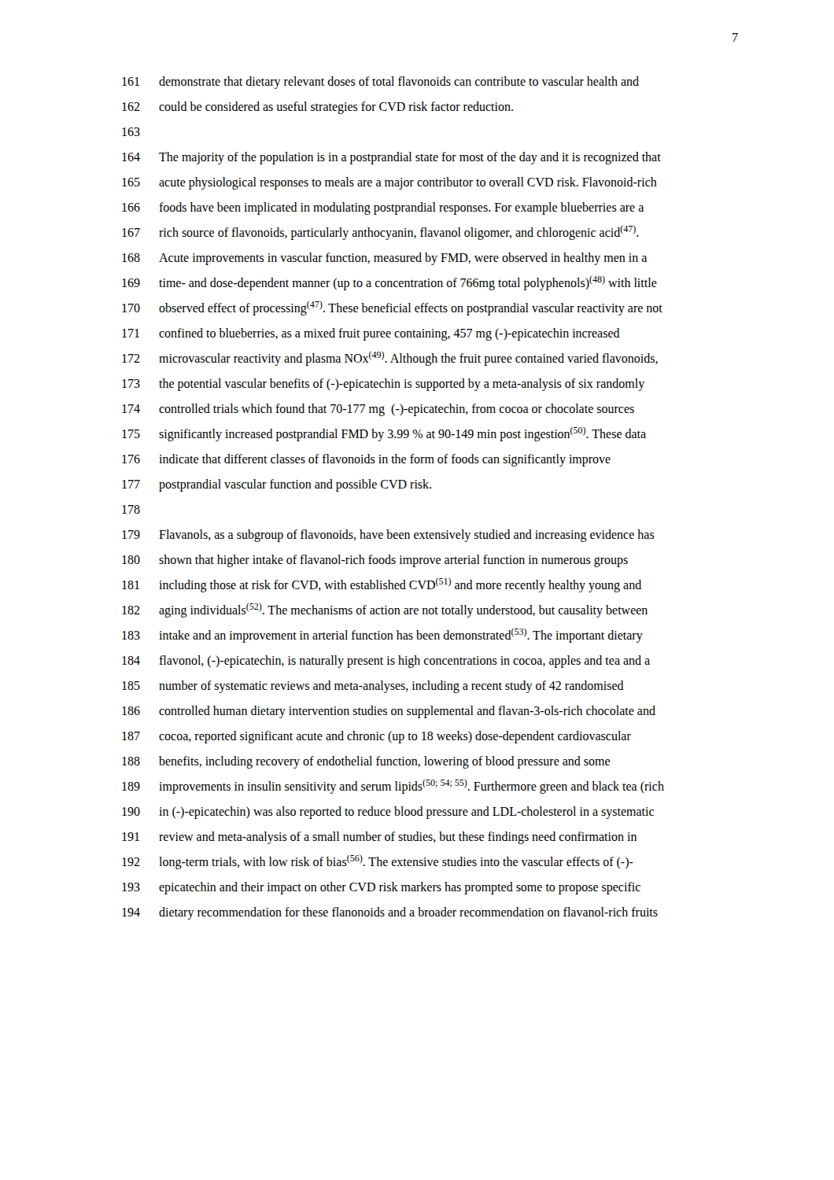7
161 demonstrate that dietary relevant doses of total flavonoids can contribute to vascular health and
162 could be considered as useful strategies for CVD risk factor reduction.
163
164 The majority of the population is in a postprandial state for most of the day and it is recognized that
165 acute physiological responses to meals are a major contributor to overall CVD risk. Flavonoid-rich
166 foods have been implicated in modulating postprandial responses. For example blueberries are a
167 rich source of flavonoids, particularly anthocyanin, flavanol oligomer, and chlorogenic acid(47).
168 Acute improvements in vascular function, measured by FMD, were observed in healthy men in a
169 time- and dose-dependent manner (up to a concentration of 766mg total polyphenols)(48) with little
170 observed effect of processing(47). These beneficial effects on postprandial vascular reactivity are not
171 confined to blueberries, as a mixed fruit puree containing, 457 mg (-)-epicatechin increased
172 microvascular reactivity and plasma NOx(49). Although the fruit puree contained varied flavonoids,
173 the potential vascular benefits of (-)-epicatechin is supported by a meta-analysis of six randomly
174 controlled trials which found that 70-177 mg (-)-epicatechin, from cocoa or chocolate sources
175 significantly increased postprandial FMD by 3.99 % at 90-149 min post ingestion(50). These data
176 indicate that different classes of flavonoids in the form of foods can significantly improve
177 postprandial vascular function and possible CVD risk.
178
179 Flavanols, as a subgroup of flavonoids, have been extensively studied and increasing evidence has
180 shown that higher intake of flavanol-rich foods improve arterial function in numerous groups
181 including those at risk for CVD, with established CVD(51) and more recently healthy young and
182 aging individuals(52). The mechanisms of action are not totally understood, but causality between
183 intake and an improvement in arterial function has been demonstrated(53). The important dietary
184 flavonol, (-)-epicatechin, is naturally present is high concentrations in cocoa, apples and tea and a
185 number of systematic reviews and meta-analyses, including a recent study of 42 randomised
186 controlled human dietary intervention studies on supplemental and flavan-3-ols-rich chocolate and
187 cocoa, reported significant acute and chronic (up to 18 weeks) dose-dependent cardiovascular
188 benefits, including recovery of endothelial function, lowering of blood pressure and some
189 improvements in insulin sensitivity and serum lipids(50; 54; 55). Furthermore green and black tea (rich
190 in (-)-epicatechin) was also reported to reduce blood pressure and LDL-cholesterol in a systematic
191 review and meta-analysis of a small number of studies, but these findings need confirmation in
192 long-term trials, with low risk of bias(56). The extensive studies into the vascular effects of (-)-
193 epicatechin and their impact on other CVD risk markers has prompted some to propose specific
194 dietary recommendation for these flanonoids and a broader recommendation on flavanol-rich fruits